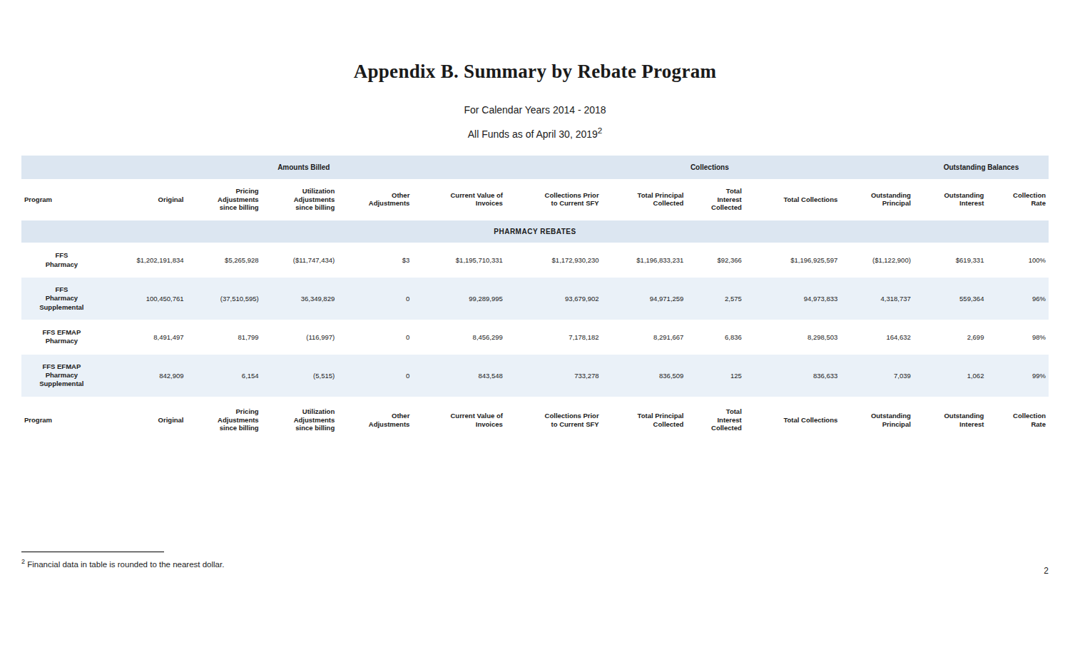Appendix B. Summary by Rebate Program
For Calendar Years 2014 - 2018
All Funds as of April 30, 20192
| | Amounts Billed | Collections | Outstanding Balances |
| --- | --- | --- | --- |
| Program | Original | Pricing Adjustments since billing | Utilization Adjustments since billing | Other Adjustments | Current Value of Invoices | Collections Prior to Current SFY | Total Principal Collected | Total Interest Collected | Total Collections | Outstanding Principal | Outstanding Interest | Collection Rate |
| PHARMACY REBATES |
| FFS Pharmacy | $1,202,191,834 | $5,265,928 | ($11,747,434) | $3 | $1,195,710,331 | $1,172,930,230 | $1,196,833,231 | $92,366 | $1,196,925,597 | ($1,122,900) | $619,331 | 100% |
| FFS Pharmacy Supplemental | 100,450,761 | (37,510,595) | 36,349,829 | 0 | 99,289,995 | 93,679,902 | 94,971,259 | 2,575 | 94,973,833 | 4,318,737 | 559,364 | 96% |
| FFS EFMAP Pharmacy | 8,491,497 | 81,799 | (116,997) | 0 | 8,456,299 | 7,178,182 | 8,291,667 | 6,836 | 8,298,503 | 164,632 | 2,699 | 98% |
| FFS EFMAP Pharmacy Supplemental | 842,909 | 6,154 | (5,515) | 0 | 843,548 | 733,278 | 836,509 | 125 | 836,633 | 7,039 | 1,062 | 99% |
| Program | Original | Pricing Adjustments since billing | Utilization Adjustments since billing | Other Adjustments | Current Value of Invoices | Collections Prior to Current SFY | Total Principal Collected | Total Interest Collected | Total Collections | Outstanding Principal | Outstanding Interest | Collection Rate |
2 Financial data in table is rounded to the nearest dollar.
2